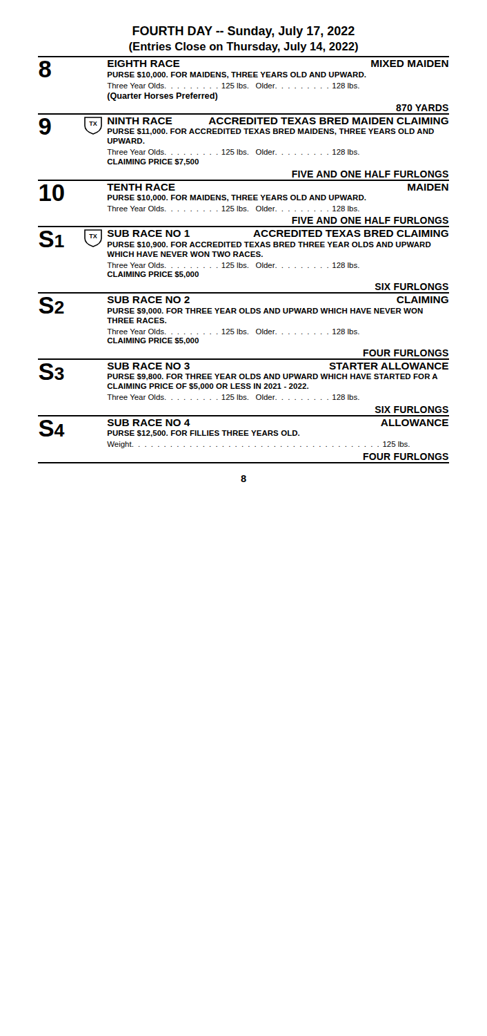FOURTH DAY -- Sunday, July 17, 2022
(Entries Close on Thursday, July 14, 2022)
| 8 | | EIGHTH RACE MIXED MAIDEN PURSE $10,000. FOR MAIDENS, THREE YEARS OLD AND UPWARD. Three Year Olds . . . . . . . . . 125 lbs. Older . . . . . . . . . 128 lbs. (Quarter Horses Preferred) 870 YARDS |
| 9 | TX | NINTH RACE ACCREDITED TEXAS BRED MAIDEN CLAIMING PURSE $11,000. FOR ACCREDITED TEXAS BRED MAIDENS, THREE YEARS OLD AND UPWARD. Three Year Olds . . . . . . . . . 125 lbs. Older . . . . . . . . . 128 lbs. CLAIMING PRICE $7,500 FIVE AND ONE HALF FURLONGS |
| 10 | | TENTH RACE MAIDEN PURSE $10,000. FOR MAIDENS, THREE YEARS OLD AND UPWARD. Three Year Olds . . . . . . . . . 125 lbs. Older . . . . . . . . . 128 lbs. FIVE AND ONE HALF FURLONGS |
| S 1 | TX | SUB RACE NO 1 ACCREDITED TEXAS BRED CLAIMING PURSE $10,900. FOR ACCREDITED TEXAS BRED THREE YEAR OLDS AND UPWARD WHICH HAVE NEVER WON TWO RACES. Three Year Olds . . . . . . . . . 125 lbs. Older . . . . . . . . . 128 lbs. CLAIMING PRICE $5,000 SIX FURLONGS |
| S 2 | | SUB RACE NO 2 CLAIMING PURSE $9,000. FOR THREE YEAR OLDS AND UPWARD WHICH HAVE NEVER WON THREE RACES. Three Year Olds . . . . . . . . . 125 lbs. Older . . . . . . . . . 128 lbs. CLAIMING PRICE $5,000 FOUR FURLONGS |
| S 3 | | SUB RACE NO 3 STARTER ALLOWANCE PURSE $9,800. FOR THREE YEAR OLDS AND UPWARD WHICH HAVE STARTED FOR A CLAIMING PRICE OF $5,000 OR LESS IN 2021 - 2022. Three Year Olds . . . . . . . . . 125 lbs. Older . . . . . . . . . 128 lbs. SIX FURLONGS |
| S 4 | | SUB RACE NO 4 ALLOWANCE PURSE $12,500. FOR FILLIES THREE YEARS OLD. Weight . . . . . . . . . . . . . . . . . . . . . . . . . . . . . . . . . . . . . . . 125 lbs. FOUR FURLONGS |
8